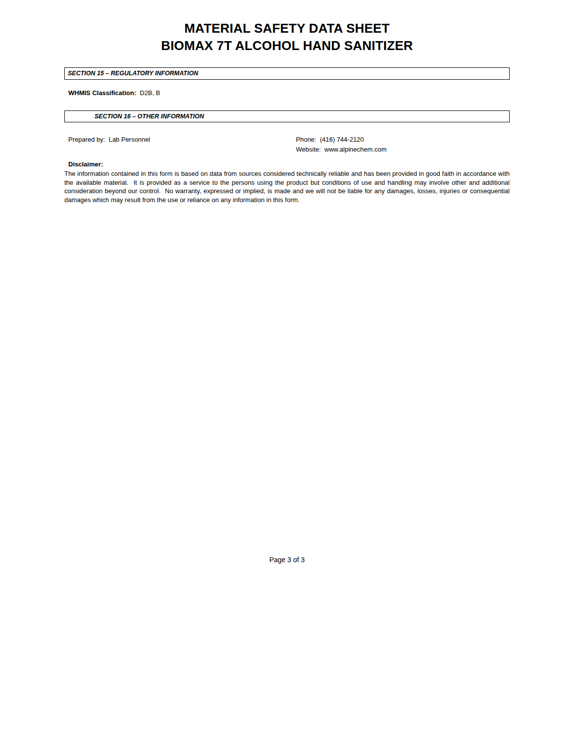MATERIAL SAFETY DATA SHEET BIOMAX 7T ALCOHOL HAND SANITIZER
SECTION 15 – REGULATORY INFORMATION
WHMIS Classification: D2B, B
SECTION 16 – OTHER INFORMATION
Prepared by: Lab Personnel
Phone: (416) 744-2120
Website: www.alpinechem.com
Disclaimer:
The information contained in this form is based on data from sources considered technically reliable and has been provided in good faith in accordance with the available material. It is provided as a service to the persons using the product but conditions of use and handling may involve other and additional consideration beyond our control. No warranty, expressed or implied, is made and we will not be liable for any damages, losses, injuries or consequential damages which may result from the use or reliance on any information in this form.
Page 3 of 3